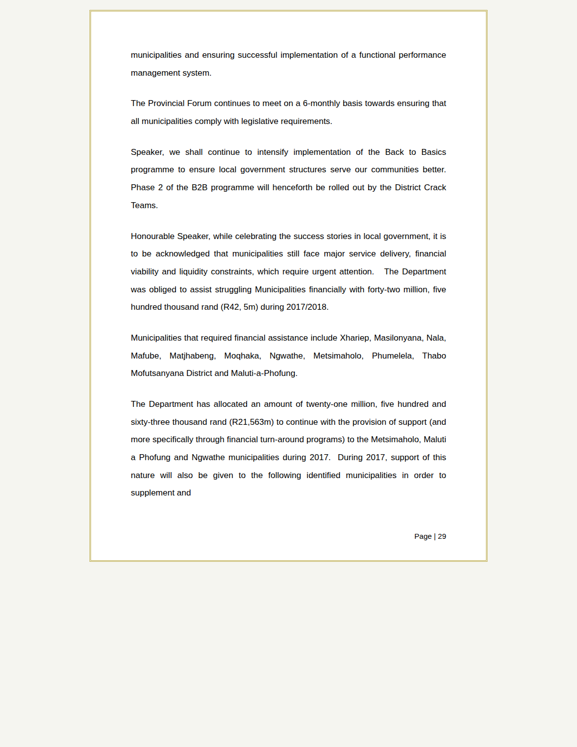municipalities and ensuring successful implementation of a functional performance management system.
The Provincial Forum continues to meet on a 6-monthly basis towards ensuring that all municipalities comply with legislative requirements.
Speaker, we shall continue to intensify implementation of the Back to Basics programme to ensure local government structures serve our communities better. Phase 2 of the B2B programme will henceforth be rolled out by the District Crack Teams.
Honourable Speaker, while celebrating the success stories in local government, it is to be acknowledged that municipalities still face major service delivery, financial viability and liquidity constraints, which require urgent attention. The Department was obliged to assist struggling Municipalities financially with forty-two million, five hundred thousand rand (R42, 5m) during 2017/2018.
Municipalities that required financial assistance include Xhariep, Masilonyana, Nala, Mafube, Matjhabeng, Moqhaka, Ngwathe, Metsimaholo, Phumelela, Thabo Mofutsanyana District and Maluti-a-Phofung.
The Department has allocated an amount of twenty-one million, five hundred and sixty-three thousand rand (R21,563m) to continue with the provision of support (and more specifically through financial turn-around programs) to the Metsimaholo, Maluti a Phofung and Ngwathe municipalities during 2017. During 2017, support of this nature will also be given to the following identified municipalities in order to supplement and
Page | 29